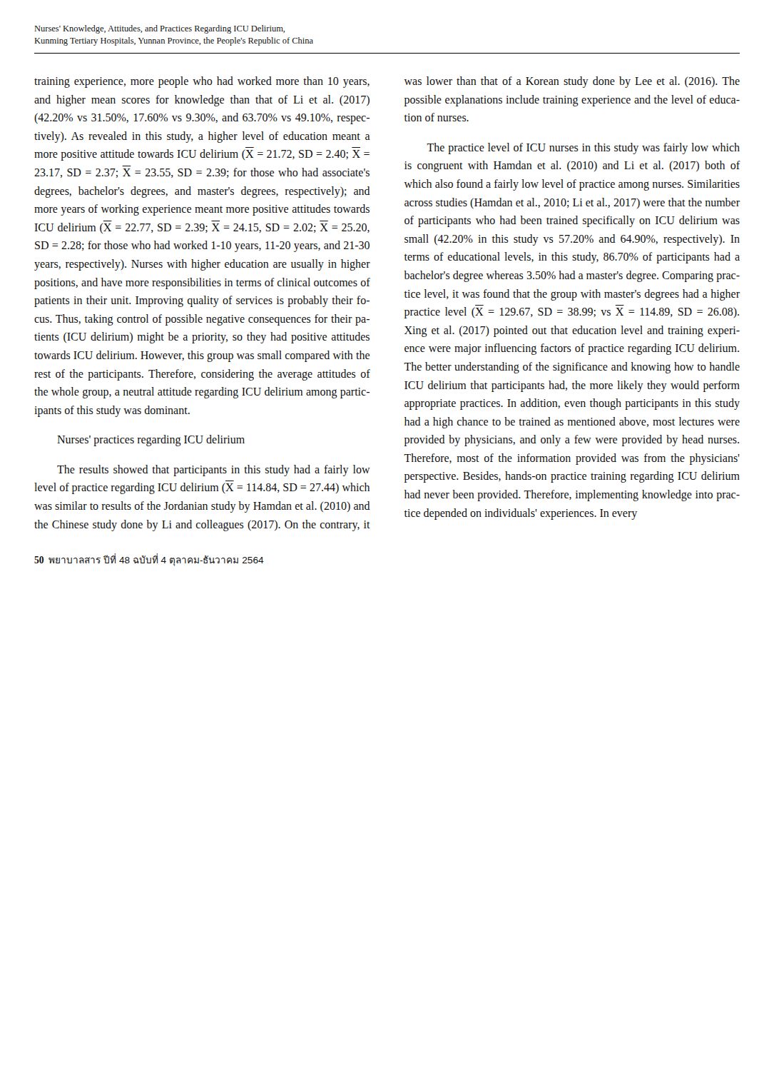Nurses' Knowledge, Attitudes, and Practices Regarding ICU Delirium,
Kunming Tertiary Hospitals, Yunnan Province, the People's Republic of China
training experience, more people who had worked more than 10 years, and higher mean scores for knowledge than that of Li et al. (2017) (42.20% vs 31.50%, 17.60% vs 9.30%, and 63.70% vs 49.10%, respectively). As revealed in this study, a higher level of education meant a more positive attitude towards ICU delirium (X = 21.72, SD = 2.40; X = 23.17, SD = 2.37; X = 23.55, SD = 2.39; for those who had associate's degrees, bachelor's degrees, and master's degrees, respectively); and more years of working experience meant more positive attitudes towards ICU delirium (X = 22.77, SD = 2.39; X = 24.15, SD = 2.02; X = 25.20, SD = 2.28; for those who had worked 1-10 years, 11-20 years, and 21-30 years, respectively). Nurses with higher education are usually in higher positions, and have more responsibilities in terms of clinical outcomes of patients in their unit. Improving quality of services is probably their focus. Thus, taking control of possible negative consequences for their patients (ICU delirium) might be a priority, so they had positive attitudes towards ICU delirium. However, this group was small compared with the rest of the participants. Therefore, considering the average attitudes of the whole group, a neutral attitude regarding ICU delirium among participants of this study was dominant.
Nurses' practices regarding ICU delirium
The results showed that participants in this study had a fairly low level of practice regarding ICU delirium (X = 114.84, SD = 27.44) which was similar to results of the Jordanian study by Hamdan et al. (2010) and the Chinese study done by Li and colleagues (2017). On the contrary, it was lower than that of a Korean study done by Lee et al. (2016). The possible explanations include training experience and the level of education of nurses.
The practice level of ICU nurses in this study was fairly low which is congruent with Hamdan et al. (2010) and Li et al. (2017) both of which also found a fairly low level of practice among nurses. Similarities across studies (Hamdan et al., 2010; Li et al., 2017) were that the number of participants who had been trained specifically on ICU delirium was small (42.20% in this study vs 57.20% and 64.90%, respectively). In terms of educational levels, in this study, 86.70% of participants had a bachelor's degree whereas 3.50% had a master's degree. Comparing practice level, it was found that the group with master's degrees had a higher practice level (X = 129.67, SD = 38.99; vs X = 114.89, SD = 26.08). Xing et al. (2017) pointed out that education level and training experience were major influencing factors of practice regarding ICU delirium. The better understanding of the significance and knowing how to handle ICU delirium that participants had, the more likely they would perform appropriate practices. In addition, even though participants in this study had a high chance to be trained as mentioned above, most lectures were provided by physicians, and only a few were provided by head nurses. Therefore, most of the information provided was from the physicians' perspective. Besides, hands-on practice training regarding ICU delirium had never been provided. Therefore, implementing knowledge into practice depended on individuals' experiences. In every
50 พยาบาลสาร ปีที่ 48 ฉบับที่ 4 ตุลาคม-ธันวาคม 2564